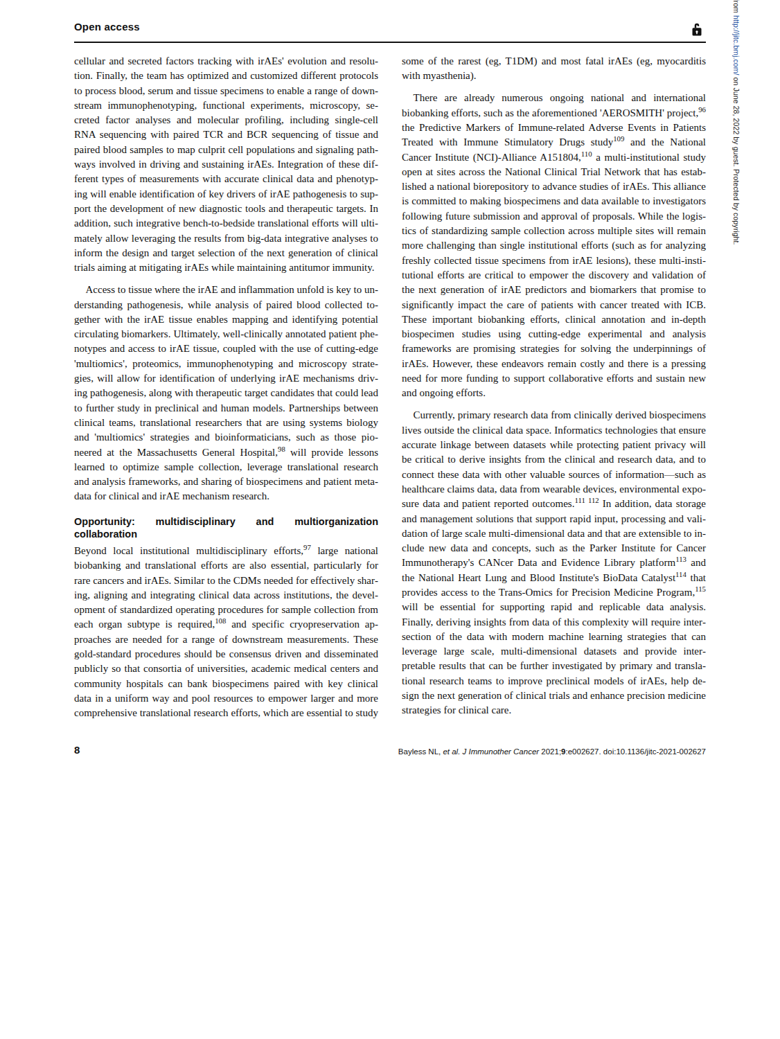J Immunother Cancer: first published as 10.1136/jitc-2021-002627 on 3 September 2021. Downloaded from http://jitc.bmj.com/ on June 28, 2022 by guest. Protected by copyright.
Open access
cellular and secreted factors tracking with irAEs' evolution and resolution. Finally, the team has optimized and customized different protocols to process blood, serum and tissue specimens to enable a range of downstream immunophenotyping, functional experiments, microscopy, secreted factor analyses and molecular profiling, including single-cell RNA sequencing with paired TCR and BCR sequencing of tissue and paired blood samples to map culprit cell populations and signaling pathways involved in driving and sustaining irAEs. Integration of these different types of measurements with accurate clinical data and phenotyping will enable identification of key drivers of irAE pathogenesis to support the development of new diagnostic tools and therapeutic targets. In addition, such integrative bench-to-bedside translational efforts will ultimately allow leveraging the results from big-data integrative analyses to inform the design and target selection of the next generation of clinical trials aiming at mitigating irAEs while maintaining antitumor immunity.
Access to tissue where the irAE and inflammation unfold is key to understanding pathogenesis, while analysis of paired blood collected together with the irAE tissue enables mapping and identifying potential circulating biomarkers. Ultimately, well-clinically annotated patient phenotypes and access to irAE tissue, coupled with the use of cutting-edge 'multiomics', proteomics, immunophenotyping and microscopy strategies, will allow for identification of underlying irAE mechanisms driving pathogenesis, along with therapeutic target candidates that could lead to further study in preclinical and human models. Partnerships between clinical teams, translational researchers that are using systems biology and 'multiomics' strategies and bioinformaticians, such as those pioneered at the Massachusetts General Hospital,98 will provide lessons learned to optimize sample collection, leverage translational research and analysis frameworks, and sharing of biospecimens and patient metadata for clinical and irAE mechanism research.
Opportunity: multidisciplinary and multiorganization collaboration
Beyond local institutional multidisciplinary efforts,97 large national biobanking and translational efforts are also essential, particularly for rare cancers and irAEs. Similar to the CDMs needed for effectively sharing, aligning and integrating clinical data across institutions, the development of standardized operating procedures for sample collection from each organ subtype is required,108 and specific cryopreservation approaches are needed for a range of downstream measurements. These gold-standard procedures should be consensus driven and disseminated publicly so that consortia of universities, academic medical centers and community hospitals can bank biospecimens paired with key clinical data in a uniform way and pool resources to empower larger and more comprehensive translational research efforts, which are essential to study some of the rarest (eg, T1DM) and most fatal irAEs (eg, myocarditis with myasthenia).
There are already numerous ongoing national and international biobanking efforts, such as the aforementioned 'AEROSMITH' project,96 the Predictive Markers of Immune-related Adverse Events in Patients Treated with Immune Stimulatory Drugs study109 and the National Cancer Institute (NCI)-Alliance A151804,110 a multi-institutional study open at sites across the National Clinical Trial Network that has established a national biorepository to advance studies of irAEs. This alliance is committed to making biospecimens and data available to investigators following future submission and approval of proposals. While the logistics of standardizing sample collection across multiple sites will remain more challenging than single institutional efforts (such as for analyzing freshly collected tissue specimens from irAE lesions), these multi-institutional efforts are critical to empower the discovery and validation of the next generation of irAE predictors and biomarkers that promise to significantly impact the care of patients with cancer treated with ICB. These important biobanking efforts, clinical annotation and in-depth biospecimen studies using cutting-edge experimental and analysis frameworks are promising strategies for solving the underpinnings of irAEs. However, these endeavors remain costly and there is a pressing need for more funding to support collaborative efforts and sustain new and ongoing efforts.
Currently, primary research data from clinically derived biospecimens lives outside the clinical data space. Informatics technologies that ensure accurate linkage between datasets while protecting patient privacy will be critical to derive insights from the clinical and research data, and to connect these data with other valuable sources of information—such as healthcare claims data, data from wearable devices, environmental exposure data and patient reported outcomes.111 112 In addition, data storage and management solutions that support rapid input, processing and validation of large scale multi-dimensional data and that are extensible to include new data and concepts, such as the Parker Institute for Cancer Immunotherapy's CANcer Data and Evidence Library platform113 and the National Heart Lung and Blood Institute's BioData Catalyst114 that provides access to the Trans-Omics for Precision Medicine Program,115 will be essential for supporting rapid and replicable data analysis. Finally, deriving insights from data of this complexity will require intersection of the data with modern machine learning strategies that can leverage large scale, multi-dimensional datasets and provide interpretable results that can be further investigated by primary and translational research teams to improve preclinical models of irAEs, help design the next generation of clinical trials and enhance precision medicine strategies for clinical care.
8
Bayless NL, et al. J Immunother Cancer 2021;9:e002627. doi:10.1136/jitc-2021-002627